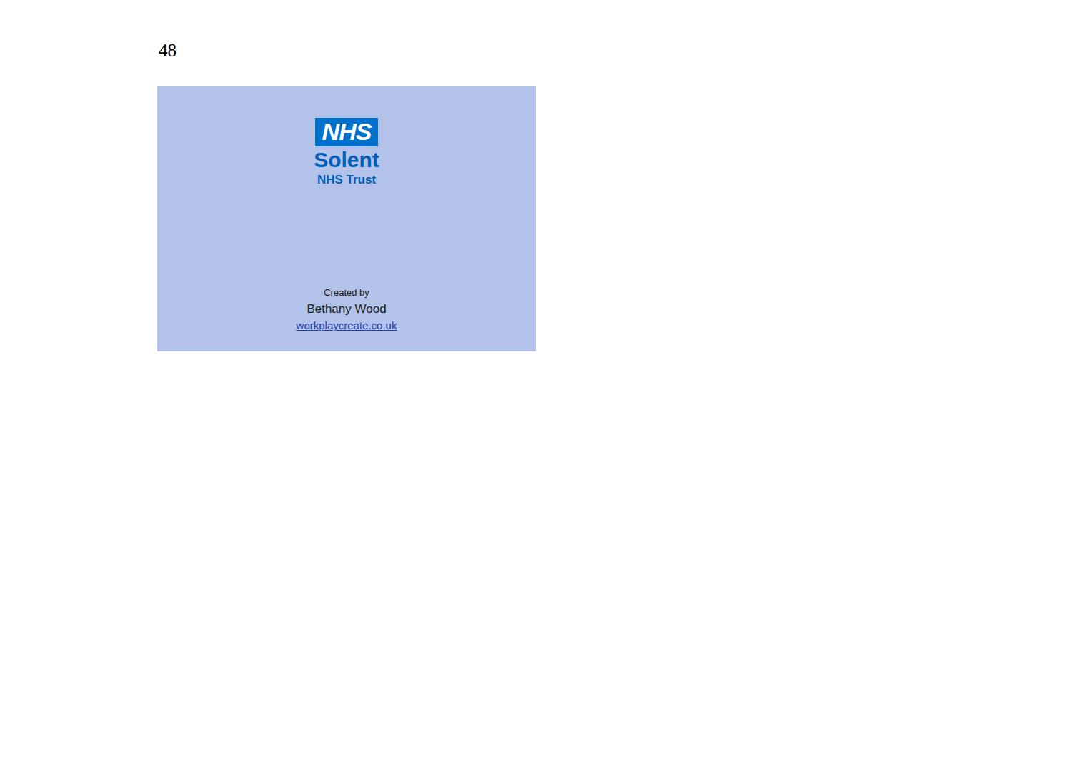48
NHS
Solent
NHS Trust
Created by
Bethany Wood
workplaycreate.co.uk